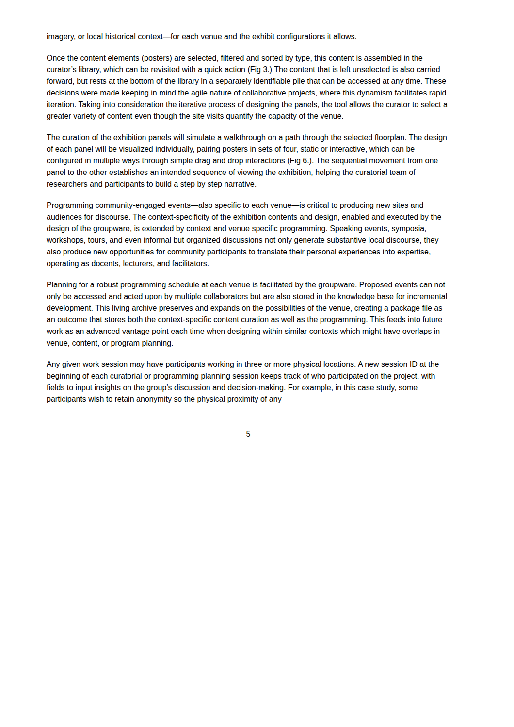imagery, or local historical context—for each venue and the exhibit configurations it allows.
Once the content elements (posters) are selected, filtered and sorted by type, this content is assembled in the curator’s library, which can be revisited with a quick action (Fig 3.) The content that is left unselected is also carried forward, but rests at the bottom of the library in a separately identifiable pile that can be accessed at any time. These decisions were made keeping in mind the agile nature of collaborative projects, where this dynamism facilitates rapid iteration. Taking into consideration the iterative process of designing the panels, the tool allows the curator to select a greater variety of content even though the site visits quantify the capacity of the venue.
The curation of the exhibition panels will simulate a walkthrough on a path through the selected floorplan. The design of each panel will be visualized individually, pairing posters in sets of four, static or interactive, which can be configured in multiple ways through simple drag and drop interactions (Fig 6.). The sequential movement from one panel to the other establishes an intended sequence of viewing the exhibition, helping the curatorial team of researchers and participants to build a step by step narrative.
Programming community-engaged events—also specific to each venue—is critical to producing new sites and audiences for discourse. The context-specificity of the exhibition contents and design, enabled and executed by the design of the groupware, is extended by context and venue specific programming. Speaking events, symposia, workshops, tours, and even informal but organized discussions not only generate substantive local discourse, they also produce new opportunities for community participants to translate their personal experiences into expertise, operating as docents, lecturers, and facilitators.
Planning for a robust programming schedule at each venue is facilitated by the groupware. Proposed events can not only be accessed and acted upon by multiple collaborators but are also stored in the knowledge base for incremental development. This living archive preserves and expands on the possibilities of the venue, creating a package file as an outcome that stores both the context-specific content curation as well as the programming. This feeds into future work as an advanced vantage point each time when designing within similar contexts which might have overlaps in venue, content, or program planning.
Any given work session may have participants working in three or more physical locations. A new session ID at the beginning of each curatorial or programming planning session keeps track of who participated on the project, with fields to input insights on the group’s discussion and decision-making. For example, in this case study, some participants wish to retain anonymity so the physical proximity of any
5